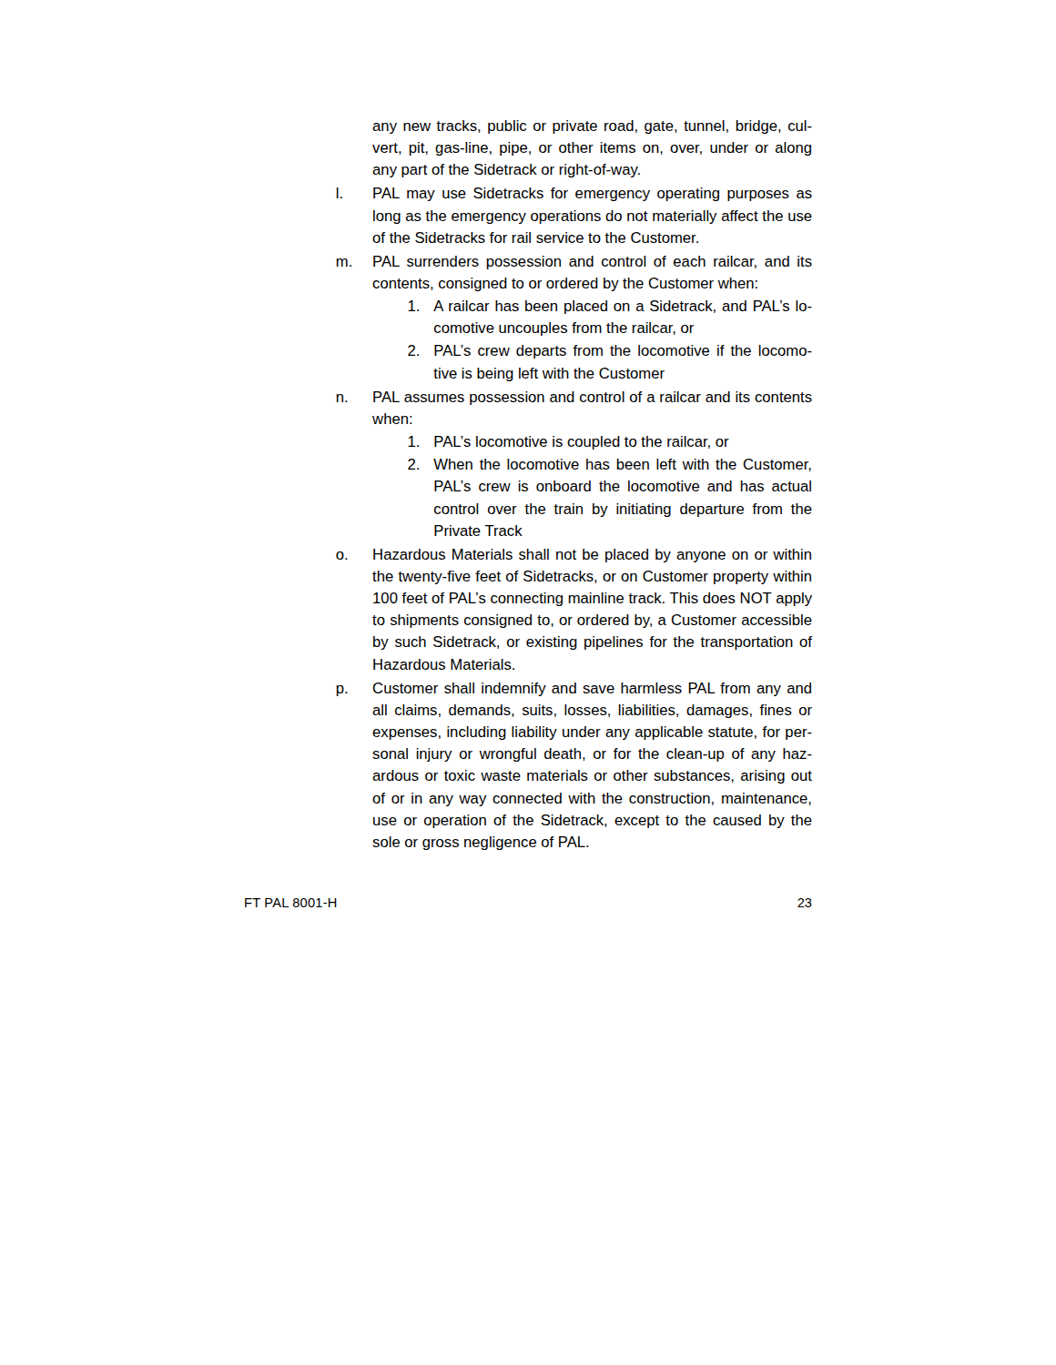any new tracks, public or private road, gate, tunnel, bridge, culvert, pit, gas-line, pipe, or other items on, over, under or along any part of the Sidetrack or right-of-way.
l. PAL may use Sidetracks for emergency operating purposes as long as the emergency operations do not materially affect the use of the Sidetracks for rail service to the Customer.
m. PAL surrenders possession and control of each railcar, and its contents, consigned to or ordered by the Customer when:
1. A railcar has been placed on a Sidetrack, and PAL’s locomotive uncouples from the railcar, or
2. PAL’s crew departs from the locomotive if the locomotive is being left with the Customer
n. PAL assumes possession and control of a railcar and its contents when:
1. PAL’s locomotive is coupled to the railcar, or
2. When the locomotive has been left with the Customer, PAL’s crew is onboard the locomotive and has actual control over the train by initiating departure from the Private Track
o. Hazardous Materials shall not be placed by anyone on or within the twenty-five feet of Sidetracks, or on Customer property within 100 feet of PAL’s connecting mainline track. This does NOT apply to shipments consigned to, or ordered by, a Customer accessible by such Sidetrack, or existing pipelines for the transportation of Hazardous Materials.
p. Customer shall indemnify and save harmless PAL from any and all claims, demands, suits, losses, liabilities, damages, fines or expenses, including liability under any applicable statute, for personal injury or wrongful death, or for the clean-up of any hazardous or toxic waste materials or other substances, arising out of or in any way connected with the construction, maintenance, use or operation of the Sidetrack, except to the caused by the sole or gross negligence of PAL.
FT PAL 8001-H 23